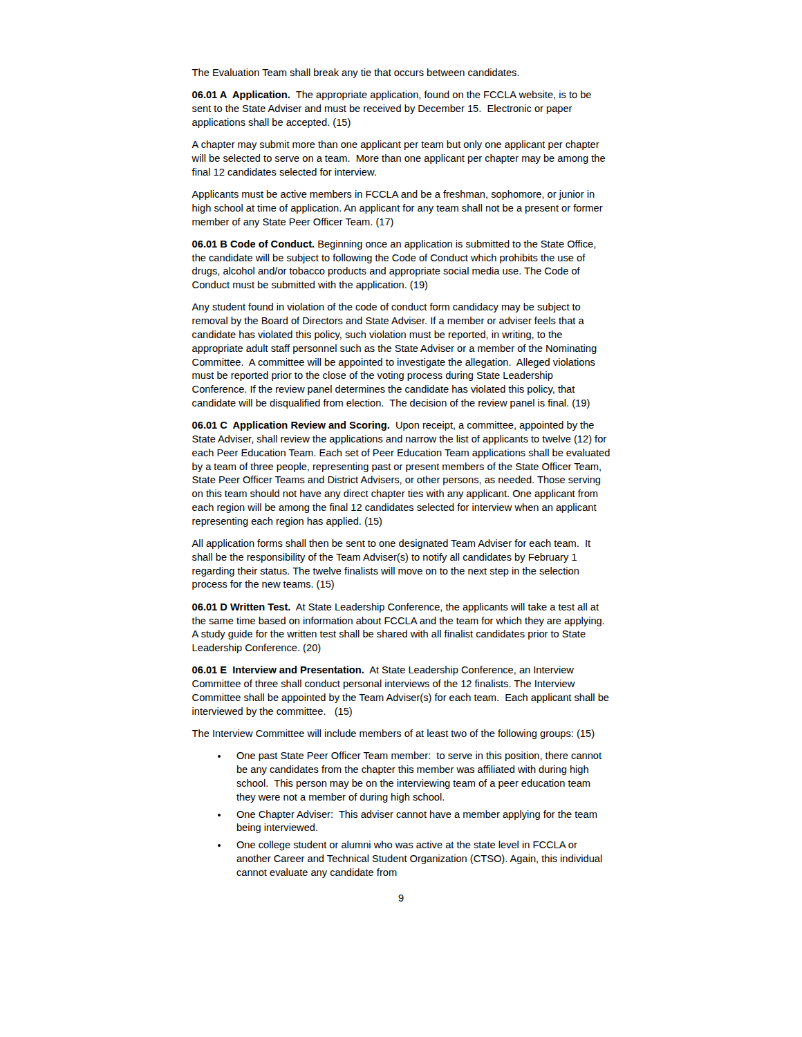The Evaluation Team shall break any tie that occurs between candidates.
06.01 A Application. The appropriate application, found on the FCCLA website, is to be sent to the State Adviser and must be received by December 15. Electronic or paper applications shall be accepted. (15)
A chapter may submit more than one applicant per team but only one applicant per chapter will be selected to serve on a team. More than one applicant per chapter may be among the final 12 candidates selected for interview.
Applicants must be active members in FCCLA and be a freshman, sophomore, or junior in high school at time of application. An applicant for any team shall not be a present or former member of any State Peer Officer Team. (17)
06.01 B Code of Conduct. Beginning once an application is submitted to the State Office, the candidate will be subject to following the Code of Conduct which prohibits the use of drugs, alcohol and/or tobacco products and appropriate social media use. The Code of Conduct must be submitted with the application. (19)
Any student found in violation of the code of conduct form candidacy may be subject to removal by the Board of Directors and State Adviser. If a member or adviser feels that a candidate has violated this policy, such violation must be reported, in writing, to the appropriate adult staff personnel such as the State Adviser or a member of the Nominating Committee. A committee will be appointed to investigate the allegation. Alleged violations must be reported prior to the close of the voting process during State Leadership Conference. If the review panel determines the candidate has violated this policy, that candidate will be disqualified from election. The decision of the review panel is final. (19)
06.01 C Application Review and Scoring. Upon receipt, a committee, appointed by the State Adviser, shall review the applications and narrow the list of applicants to twelve (12) for each Peer Education Team. Each set of Peer Education Team applications shall be evaluated by a team of three people, representing past or present members of the State Officer Team, State Peer Officer Teams and District Advisers, or other persons, as needed. Those serving on this team should not have any direct chapter ties with any applicant. One applicant from each region will be among the final 12 candidates selected for interview when an applicant representing each region has applied. (15)
All application forms shall then be sent to one designated Team Adviser for each team. It shall be the responsibility of the Team Adviser(s) to notify all candidates by February 1 regarding their status. The twelve finalists will move on to the next step in the selection process for the new teams. (15)
06.01 D Written Test. At State Leadership Conference, the applicants will take a test all at the same time based on information about FCCLA and the team for which they are applying. A study guide for the written test shall be shared with all finalist candidates prior to State Leadership Conference. (20)
06.01 E Interview and Presentation. At State Leadership Conference, an Interview Committee of three shall conduct personal interviews of the 12 finalists. The Interview Committee shall be appointed by the Team Adviser(s) for each team. Each applicant shall be interviewed by the committee. (15)
The Interview Committee will include members of at least two of the following groups: (15)
One past State Peer Officer Team member: to serve in this position, there cannot be any candidates from the chapter this member was affiliated with during high school. This person may be on the interviewing team of a peer education team they were not a member of during high school.
One Chapter Adviser: This adviser cannot have a member applying for the team being interviewed.
One college student or alumni who was active at the state level in FCCLA or another Career and Technical Student Organization (CTSO). Again, this individual cannot evaluate any candidate from
9